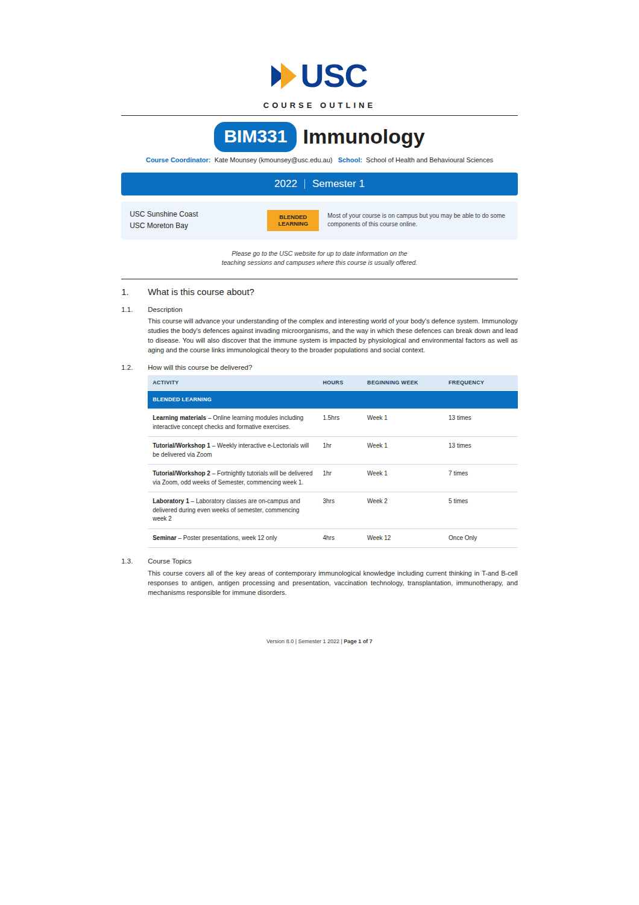USC
COURSE OUTLINE
BIM331 Immunology
Course Coordinator: Kate Mounsey (kmounsey@usc.edu.au) School: School of Health and Behavioural Sciences
2022 Semester 1
USC Sunshine Coast
USC Moreton Bay
BLENDED
LEARNING
Most of your course is on campus but you may be able to do some components of this course online.
Please go to the USC website for up to date information on the
teaching sessions and campuses where this course is usually offered.
1. What is this course about?
1.1. Description
This course will advance your understanding of the complex and interesting world of your body's defence system. Immunology studies the body's defences against invading microorganisms, and the way in which these defences can break down and lead to disease. You will also discover that the immune system is impacted by physiological and environmental factors as well as aging and the course links immunological theory to the broader populations and social context.
1.2. How will this course be delivered?
| ACTIVITY | HOURS | BEGINNING WEEK | FREQUENCY |
| --- | --- | --- | --- |
| BLENDED LEARNING |
| Learning materials – Online learning modules including interactive concept checks and formative exercises. | 1.5hrs | Week 1 | 13 times |
| Tutorial/Workshop 1 – Weekly interactive e-Lectorials will be delivered via Zoom | 1hr | Week 1 | 13 times |
| Tutorial/Workshop 2 – Fortnightly tutorials will be delivered via Zoom, odd weeks of Semester, commencing week 1. | 1hr | Week 1 | 7 times |
| Laboratory 1 – Laboratory classes are on-campus and delivered during even weeks of semester, commencing week 2 | 3hrs | Week 2 | 5 times |
| Seminar – Poster presentations, week 12 only | 4hrs | Week 12 | Once Only |
1.3. Course Topics
This course covers all of the key areas of contemporary immunological knowledge including current thinking in T-and B-cell responses to antigen, antigen processing and presentation, vaccination technology, transplantation, immunotherapy, and mechanisms responsible for immune disorders.
Version 8.0 | Semester 1 2022 | Page 1 of 7